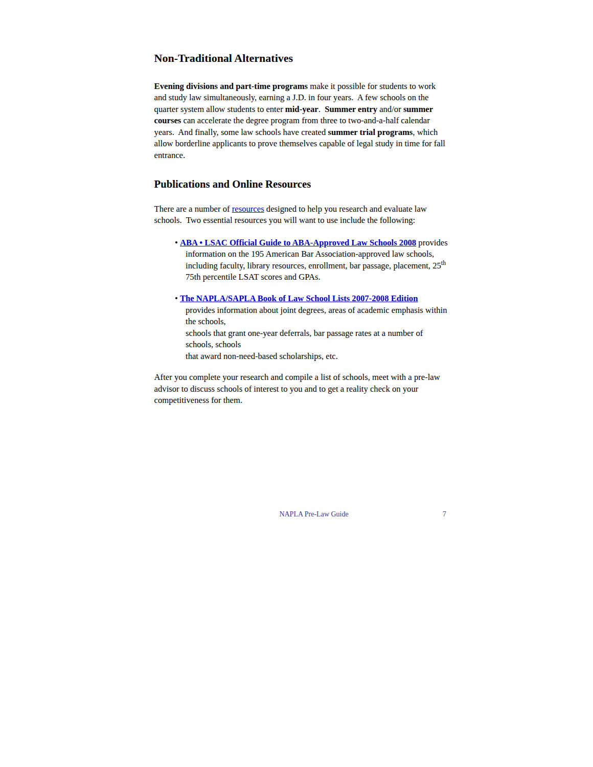Non-Traditional Alternatives
Evening divisions and part-time programs make it possible for students to work and study law simultaneously, earning a J.D. in four years. A few schools on the quarter system allow students to enter mid-year. Summer entry and/or summer courses can accelerate the degree program from three to two-and-a-half calendar years. And finally, some law schools have created summer trial programs, which allow borderline applicants to prove themselves capable of legal study in time for fall entrance.
Publications and Online Resources
There are a number of resources designed to help you research and evaluate law schools. Two essential resources you will want to use include the following:
• ABA • LSAC Official Guide to ABA-Approved Law Schools 2008 provides information on the 195 American Bar Association-approved law schools, including faculty, library resources, enrollment, bar passage, placement, 25th 75th percentile LSAT scores and GPAs.
• The NAPLA/SAPLA Book of Law School Lists 2007-2008 Edition provides information about joint degrees, areas of academic emphasis within the schools, schools that grant one-year deferrals, bar passage rates at a number of schools, schools that award non-need-based scholarships, etc.
After you complete your research and compile a list of schools, meet with a pre-law advisor to discuss schools of interest to you and to get a reality check on your competitiveness for them.
NAPLA Pre-Law Guide 7